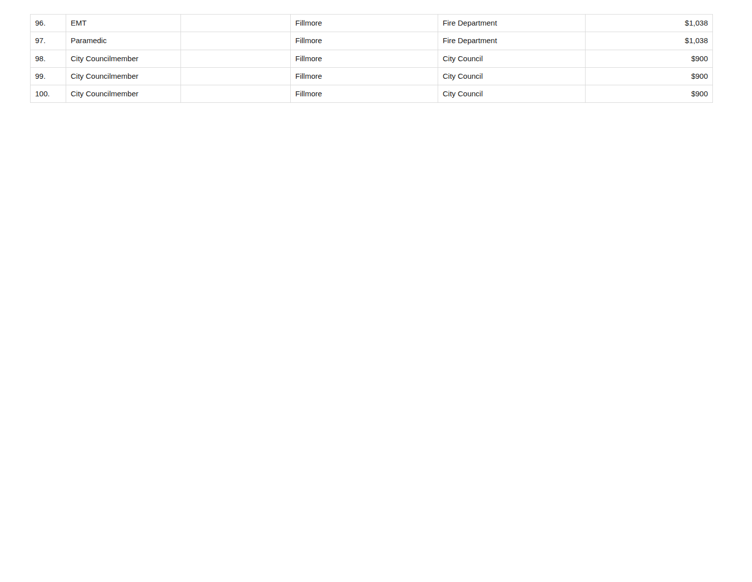| 96. | EMT | | Fillmore | Fire Department | $1,038 |
| 97. | Paramedic | | Fillmore | Fire Department | $1,038 |
| 98. | City Councilmember | | Fillmore | City Council | $900 |
| 99. | City Councilmember | | Fillmore | City Council | $900 |
| 100. | City Councilmember | | Fillmore | City Council | $900 |